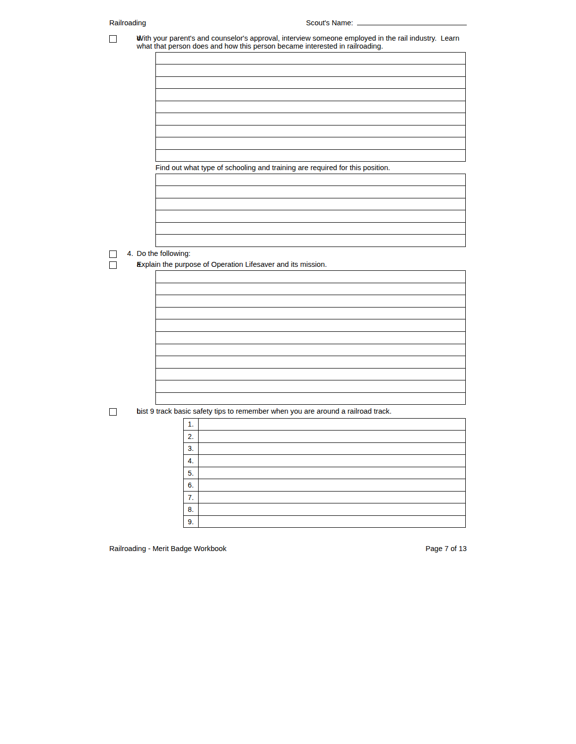Railroading
Scout's Name:
d.
With your parent's and counselor's approval, interview someone employed in the rail industry. Learn what that person does and how this person became interested in railroading.
Find out what type of schooling and training are required for this position.
4.
Do the following:
a.
Explain the purpose of Operation Lifesaver and its mission.
b.
List 9 track basic safety tips to remember when you are around a railroad track.
| 1. | |
| 2. | |
| 3. | |
| 4. | |
| 5. | |
| 6. | |
| 7. | |
| 8. | |
| 9. | |
Railroading - Merit Badge Workbook
Page 7 of 13